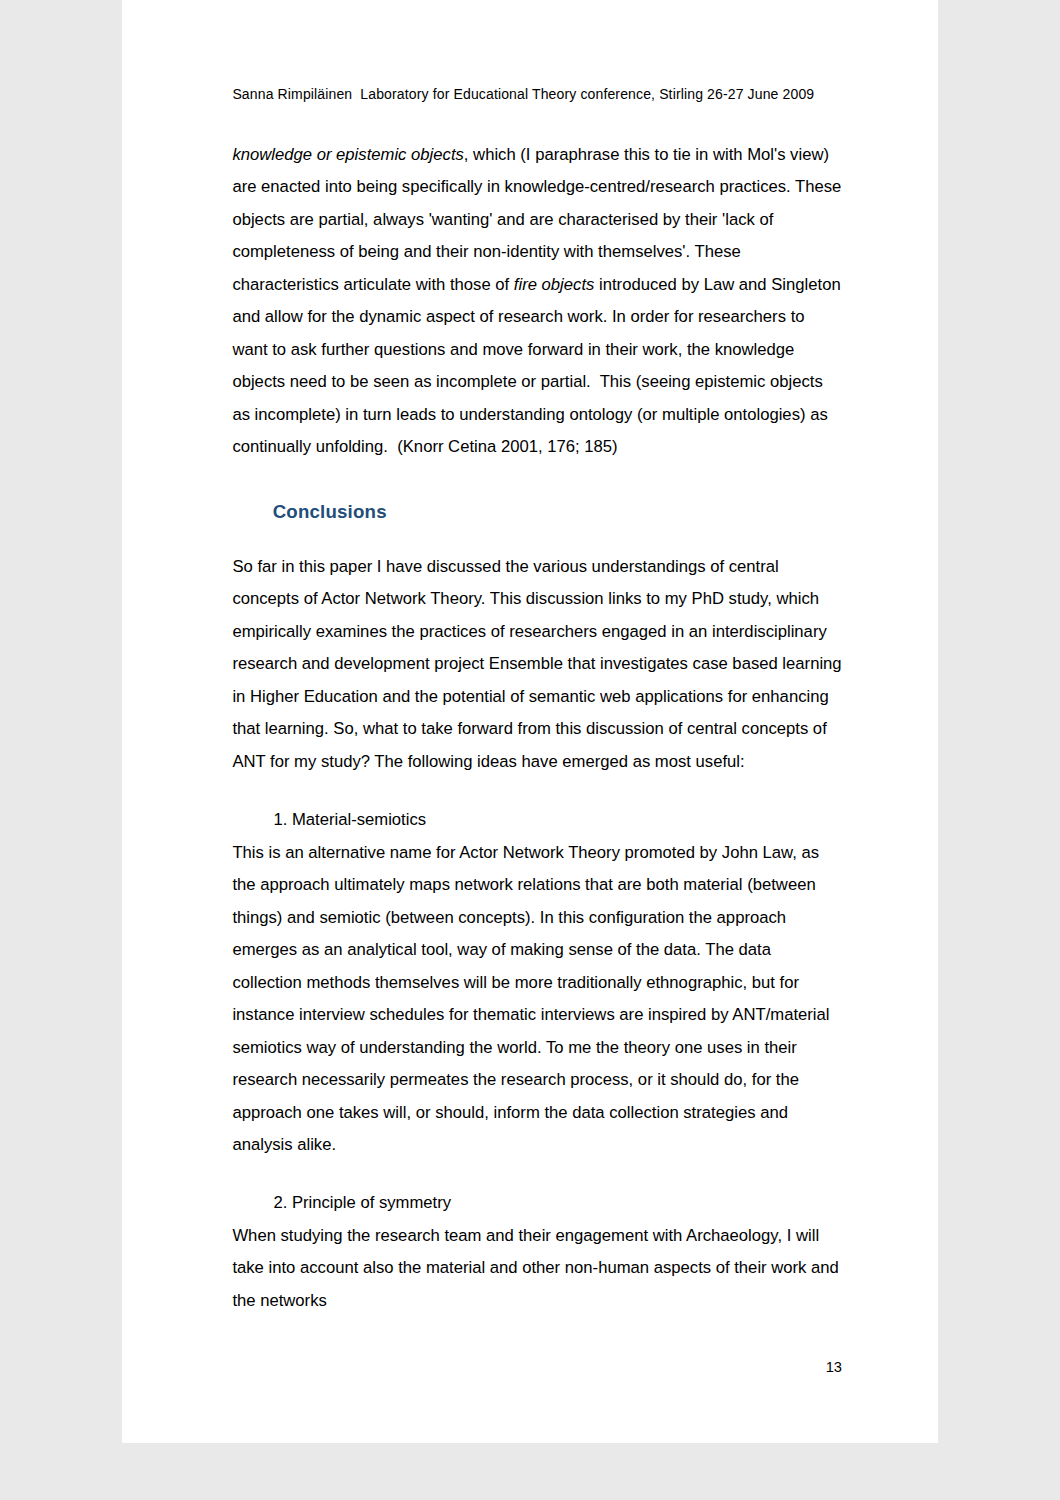Sanna Rimpiläinen Laboratory for Educational Theory conference, Stirling 26-27 June 2009
knowledge or epistemic objects, which (I paraphrase this to tie in with Mol's view) are enacted into being specifically in knowledge-centred/research practices. These objects are partial, always 'wanting' and are characterised by their 'lack of completeness of being and their non-identity with themselves'. These characteristics articulate with those of fire objects introduced by Law and Singleton and allow for the dynamic aspect of research work. In order for researchers to want to ask further questions and move forward in their work, the knowledge objects need to be seen as incomplete or partial. This (seeing epistemic objects as incomplete) in turn leads to understanding ontology (or multiple ontologies) as continually unfolding. (Knorr Cetina 2001, 176; 185)
Conclusions
So far in this paper I have discussed the various understandings of central concepts of Actor Network Theory. This discussion links to my PhD study, which empirically examines the practices of researchers engaged in an interdisciplinary research and development project Ensemble that investigates case based learning in Higher Education and the potential of semantic web applications for enhancing that learning. So, what to take forward from this discussion of central concepts of ANT for my study? The following ideas have emerged as most useful:
Material-semiotics
This is an alternative name for Actor Network Theory promoted by John Law, as the approach ultimately maps network relations that are both material (between things) and semiotic (between concepts). In this configuration the approach emerges as an analytical tool, way of making sense of the data. The data collection methods themselves will be more traditionally ethnographic, but for instance interview schedules for thematic interviews are inspired by ANT/material semiotics way of understanding the world. To me the theory one uses in their research necessarily permeates the research process, or it should do, for the approach one takes will, or should, inform the data collection strategies and analysis alike.
Principle of symmetry
When studying the research team and their engagement with Archaeology, I will take into account also the material and other non-human aspects of their work and the networks
13